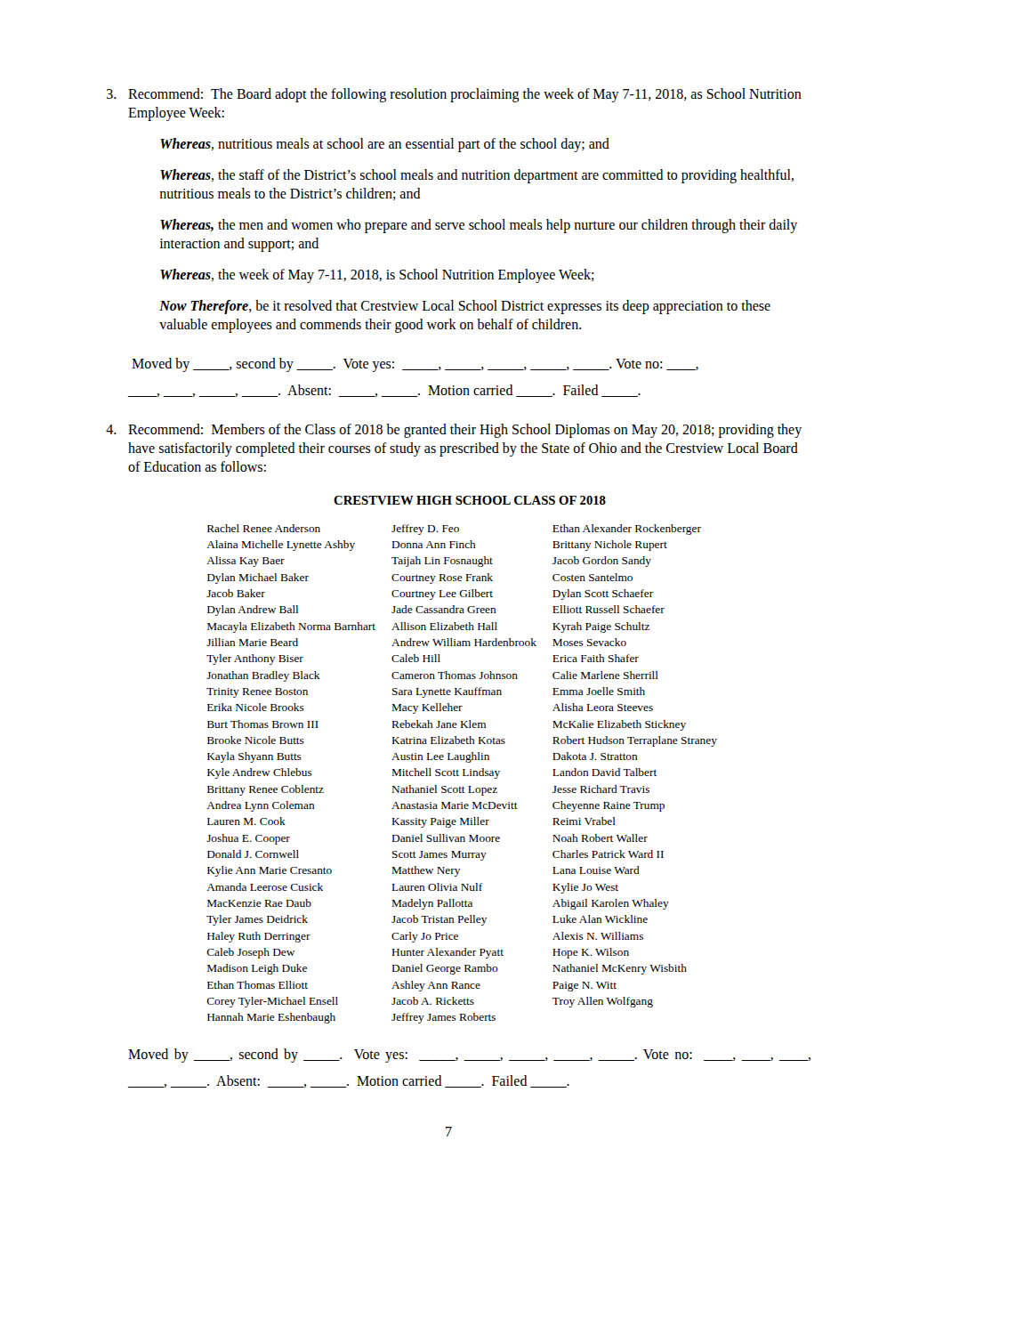3.
Recommend: The Board adopt the following resolution proclaiming the week of May 7-11, 2018, as School Nutrition Employee Week:
Whereas, nutritious meals at school are an essential part of the school day; and
Whereas, the staff of the District’s school meals and nutrition department are committed to providing healthful, nutritious meals to the District’s children; and
Whereas, the men and women who prepare and serve school meals help nurture our children through their daily interaction and support; and
Whereas, the week of May 7-11, 2018, is School Nutrition Employee Week;
Now Therefore, be it resolved that Crestview Local School District expresses its deep appreciation to these valuable employees and commends their good work on behalf of children.
Moved by _____, second by _____. Vote yes: _____, _____, _____, _____, _____. Vote no: ____,
____, ____, _____, _____. Absent: _____, _____. Motion carried _____. Failed _____.
4.
Recommend: Members of the Class of 2018 be granted their High School Diplomas on May 20, 2018; providing they have satisfactorily completed their courses of study as prescribed by the State of Ohio and the Crestview Local Board of Education as follows:
CRESTVIEW HIGH SCHOOL CLASS OF 2018
| Rachel Renee Anderson | Jeffrey D. Feo | Ethan Alexander Rockenberger |
| Alaina Michelle Lynette Ashby | Donna Ann Finch | Brittany Nichole Rupert |
| Alissa Kay Baer | Taijah Lin Fosnaught | Jacob Gordon Sandy |
| Dylan Michael Baker | Courtney Rose Frank | Costen Santelmo |
| Jacob Baker | Courtney Lee Gilbert | Dylan Scott Schaefer |
| Dylan Andrew Ball | Jade Cassandra Green | Elliott Russell Schaefer |
| Macayla Elizabeth Norma Barnhart | Allison Elizabeth Hall | Kyrah Paige Schultz |
| Jillian Marie Beard | Andrew William Hardenbrook | Moses Sevacko |
| Tyler Anthony Biser | Caleb Hill | Erica Faith Shafer |
| Jonathan Bradley Black | Cameron Thomas Johnson | Calie Marlene Sherrill |
| Trinity Renee Boston | Sara Lynette Kauffman | Emma Joelle Smith |
| Erika Nicole Brooks | Macy Kelleher | Alisha Leora Steeves |
| Burt Thomas Brown III | Rebekah Jane Klem | McKalie Elizabeth Stickney |
| Brooke Nicole Butts | Katrina Elizabeth Kotas | Robert Hudson Terraplane Straney |
| Kayla Shyann Butts | Austin Lee Laughlin | Dakota J. Stratton |
| Kyle Andrew Chlebus | Mitchell Scott Lindsay | Landon David Talbert |
| Brittany Renee Coblentz | Nathaniel Scott Lopez | Jesse Richard Travis |
| Andrea Lynn Coleman | Anastasia Marie McDevitt | Cheyenne Raine Trump |
| Lauren M. Cook | Kassity Paige Miller | Reimi Vrabel |
| Joshua E. Cooper | Daniel Sullivan Moore | Noah Robert Waller |
| Donald J. Cornwell | Scott James Murray | Charles Patrick Ward II |
| Kylie Ann Marie Cresanto | Matthew Nery | Lana Louise Ward |
| Amanda Leerose Cusick | Lauren Olivia Nulf | Kylie Jo West |
| MacKenzie Rae Daub | Madelyn Pallotta | Abigail Karolen Whaley |
| Tyler James Deidrick | Jacob Tristan Pelley | Luke Alan Wickline |
| Haley Ruth Derringer | Carly Jo Price | Alexis N. Williams |
| Caleb Joseph Dew | Hunter Alexander Pyatt | Hope K. Wilson |
| Madison Leigh Duke | Daniel George Rambo | Nathaniel McKenry Wisbith |
| Ethan Thomas Elliott | Ashley Ann Rance | Paige N. Witt |
| Corey Tyler-Michael Ensell | Jacob A. Ricketts | Troy Allen Wolfgang |
| Hannah Marie Eshenbaugh | Jeffrey James Roberts | |
Moved by _____, second by _____. Vote yes: _____, _____, _____, _____, _____. Vote no: ____, ____, ____, _____, _____. Absent: _____, _____. Motion carried _____. Failed _____.
7